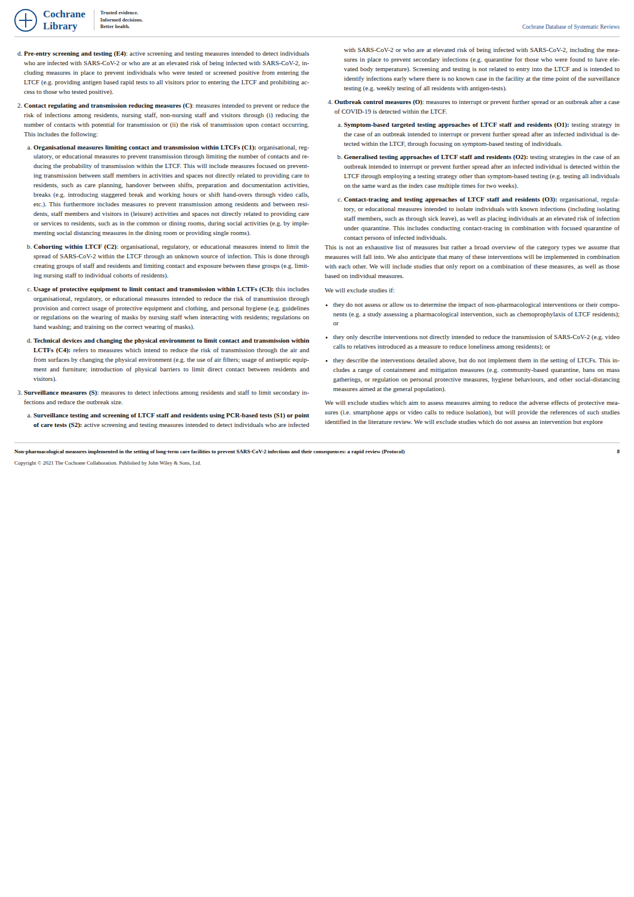Cochrane Library
Trusted evidence.
Informed decisions.
Better health.
Cochrane Database of Systematic Reviews
Pre-entry screening and testing (E4): active screening and testing measures intended to detect individuals who are infected with SARS-CoV-2 or who are at an elevated risk of being infected with SARS-CoV-2, including measures in place to prevent individuals who were tested or screened positive from entering the LTCF (e.g. providing antigen based rapid tests to all visitors prior to entering the LTCF and prohibiting access to those who tested positive).
Contact regulating and transmission reducing measures (C): measures intended to prevent or reduce the risk of infections among residents, nursing staff, non-nursing staff and visitors through (i) reducing the number of contacts with potential for transmission or (ii) the risk of transmission upon contact occurring. This includes the following:
Organisational measures limiting contact and transmission within LTCFs (C1): organisational, regulatory, or educational measures to prevent transmission through limiting the number of contacts and reducing the probability of transmission within the LTCF. This will include measures focused on preventing transmission between staff members in activities and spaces not directly related to providing care to residents, such as care planning, handover between shifts, preparation and documentation activities, breaks (e.g. introducing staggered break and working hours or shift hand-overs through video calls, etc.). This furthermore includes measures to prevent transmission among residents and between residents, staff members and visitors in (leisure) activities and spaces not directly related to providing care or services to residents, such as in the common or dining rooms, during social activities (e.g. by implementing social distancing measures in the dining room or providing single rooms).
Cohorting within LTCF (C2): organisational, regulatory, or educational measures intend to limit the spread of SARS-CoV-2 within the LTCF through an unknown source of infection. This is done through creating groups of staff and residents and limiting contact and exposure between these groups (e.g. limiting nursing staff to individual cohorts of residents).
Usage of protective equipment to limit contact and transmission within LCTFs (C3): this includes organisational, regulatory, or educational measures intended to reduce the risk of transmission through provision and correct usage of protective equipment and clothing, and personal hygiene (e.g. guidelines or regulations on the wearing of masks by nursing staff when interacting with residents; regulations on hand washing; and training on the correct wearing of masks).
Technical devices and changing the physical environment to limit contact and transmission within LCTFs (C4): refers to measures which intend to reduce the risk of transmission through the air and from surfaces by changing the physical environment (e.g. the use of air filters; usage of antiseptic equipment and furniture; introduction of physical barriers to limit direct contact between residents and visitors).
Surveillance measures (S): measures to detect infections among residents and staff to limit secondary infections and reduce the outbreak size.
Surveillance testing and screening of LTCF staff and residents using PCR-based tests (S1) or point of care tests (S2): active screening and testing measures intended to detect individuals who are infected with SARS-CoV-2 or who are at elevated risk of being infected with SARS-CoV-2, including the measures in place to prevent secondary infections (e.g. quarantine for those who were found to have elevated body temperature). Screening and testing is not related to entry into the LTCF and is intended to identify infections early where there is no known case in the facility at the time point of the surveillance testing (e.g. weekly testing of all residents with antigen-tests).
Outbreak control measures (O): measures to interrupt or prevent further spread or an outbreak after a case of COVID-19 is detected within the LTCF.
Symptom-based targeted testing approaches of LTCF staff and residents (O1): testing strategy in the case of an outbreak intended to interrupt or prevent further spread after an infected individual is detected within the LTCF, through focusing on symptom-based testing of individuals.
Generalised testing approaches of LTCF staff and residents (O2): testing strategies in the case of an outbreak intended to interrupt or prevent further spread after an infected individual is detected within the LTCF through employing a testing strategy other than symptom-based testing (e.g. testing all individuals on the same ward as the index case multiple times for two weeks).
Contact-tracing and testing approaches of LTCF staff and residents (O3): organisational, regulatory, or educational measures intended to isolate individuals with known infections (including isolating staff members, such as through sick leave), as well as placing individuals at an elevated risk of infection under quarantine. This includes conducting contact-tracing in combination with focused quarantine of contact persons of infected individuals.
This is not an exhaustive list of measures but rather a broad overview of the category types we assume that measures will fall into. We also anticipate that many of these interventions will be implemented in combination with each other. We will include studies that only report on a combination of these measures, as well as those based on individual measures.
We will exclude studies if:
they do not assess or allow us to determine the impact of non-pharmacological interventions or their components (e.g. a study assessing a pharmacological intervention, such as chemoprophylaxis of LTCF residents); or
they only describe interventions not directly intended to reduce the transmission of SARS-CoV-2 (e.g. video calls to relatives introduced as a measure to reduce loneliness among residents); or
they describe the interventions detailed above, but do not implement them in the setting of LTCFs. This includes a range of containment and mitigation measures (e.g. community-based quarantine, bans on mass gatherings, or regulation on personal protective measures, hygiene behaviours, and other social-distancing measures aimed at the general population).
We will exclude studies which aim to assess measures aiming to reduce the adverse effects of protective measures (i.e. smartphone apps or video calls to reduce isolation), but will provide the references of such studies identified in the literature review. We will exclude studies which do not assess an intervention but explore
Non-pharmacological measures implemented in the setting of long-term care facilities to prevent SARS-CoV-2 infections and their consequences: a rapid review (Protocol)
8
Copyright © 2021 The Cochrane Collaboration. Published by John Wiley & Sons, Ltd.